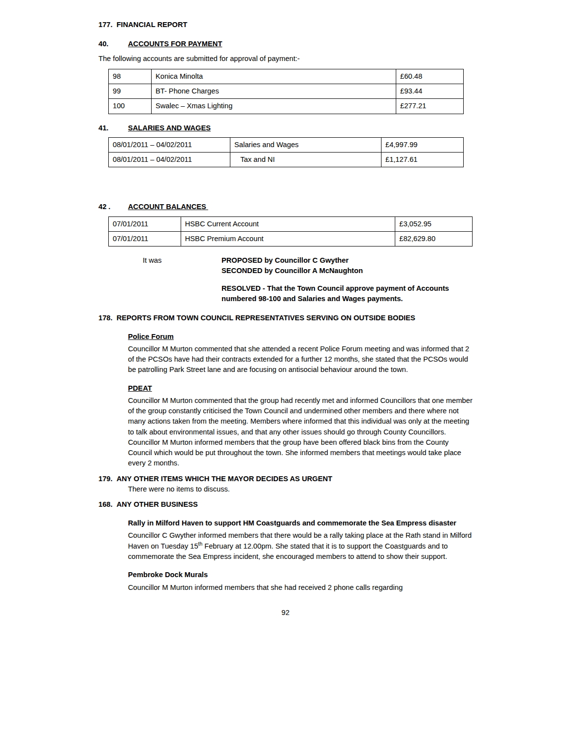177. FINANCIAL REPORT
40. ACCOUNTS FOR PAYMENT
The following accounts are submitted for approval of payment:-
| 98 | Konica Minolta | £60.48 |
| 99 | BT- Phone Charges | £93.44 |
| 100 | Swalec – Xmas Lighting | £277.21 |
41. SALARIES AND WAGES
| 08/01/2011 – 04/02/2011 | Salaries and Wages | £4,997.99 |
| 08/01/2011 – 04/02/2011 | Tax and NI | £1,127.61 |
42 . ACCOUNT BALANCES
| 07/01/2011 | HSBC Current Account | £3,052.95 |
| 07/01/2011 | HSBC Premium Account | £82,629.80 |
It was
PROPOSED by Councillor C Gwyther
SECONDED by Councillor A McNaughton
RESOLVED - That the Town Council approve payment of Accounts numbered 98-100 and Salaries and Wages payments.
178. REPORTS FROM TOWN COUNCIL REPRESENTATIVES SERVING ON OUTSIDE BODIES
Police Forum
Councillor M Murton commented that she attended a recent Police Forum meeting and was informed that 2 of the PCSOs have had their contracts extended for a further 12 months, she stated that the PCSOs would be patrolling Park Street lane and are focusing on antisocial behaviour around the town.
PDEAT
Councillor M Murton commented that the group had recently met and informed Councillors that one member of the group constantly criticised the Town Council and undermined other members and there where not many actions taken from the meeting. Members where informed that this individual was only at the meeting to talk about environmental issues, and that any other issues should go through County Councillors. Councillor M Murton informed members that the group have been offered black bins from the County Council which would be put throughout the town. She informed members that meetings would take place every 2 months.
179. ANY OTHER ITEMS WHICH THE MAYOR DECIDES AS URGENT
There were no items to discuss.
168. ANY OTHER BUSINESS
Rally in Milford Haven to support HM Coastguards and commemorate the Sea Empress disaster
Councillor C Gwyther informed members that there would be a rally taking place at the Rath stand in Milford Haven on Tuesday 15th February at 12.00pm. She stated that it is to support the Coastguards and to commemorate the Sea Empress incident, she encouraged members to attend to show their support.
Pembroke Dock Murals
Councillor M Murton informed members that she had received 2 phone calls regarding
92